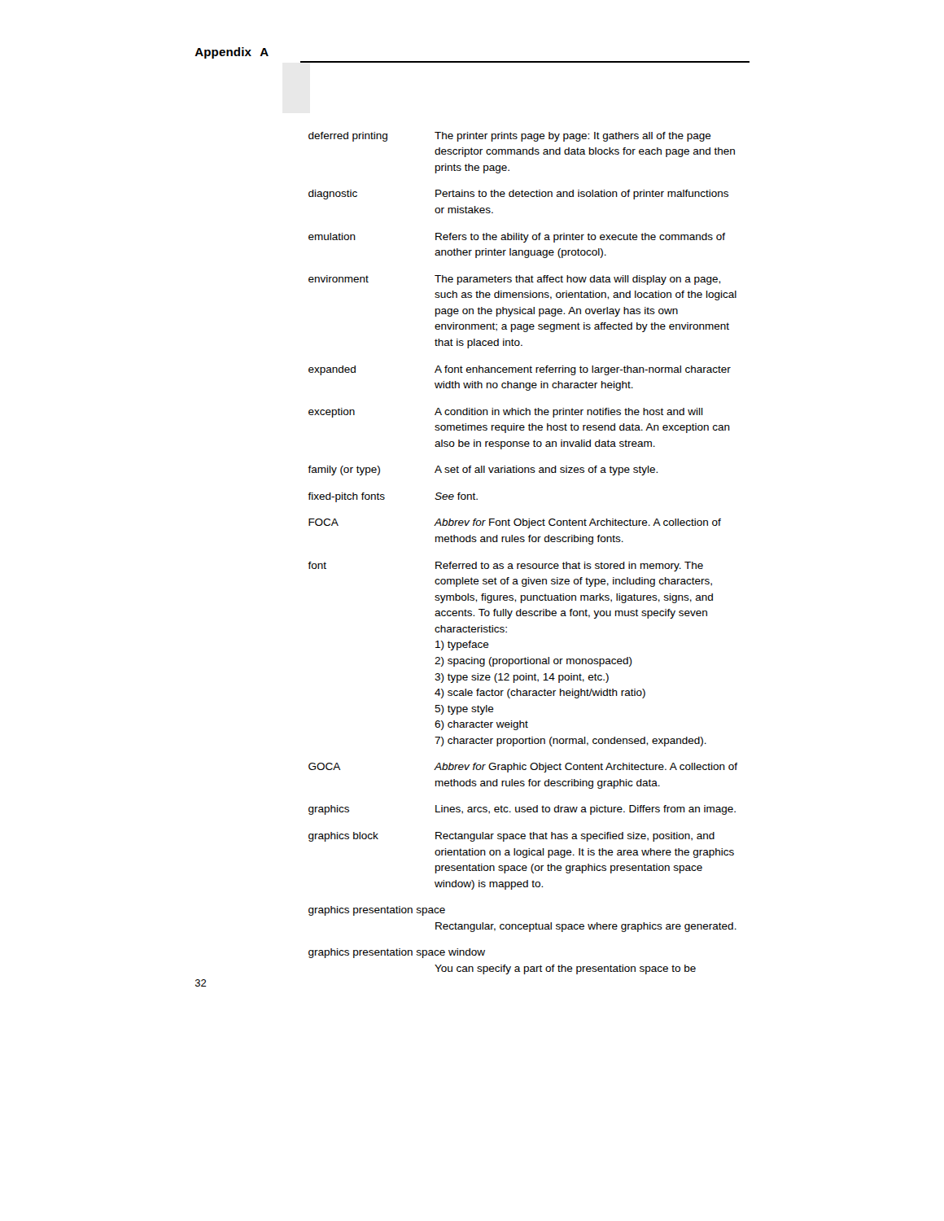AppendixA
deferred printing
The printer prints page by page: It gathers all of the page descriptor commands and data blocks for each page and then prints the page.
diagnostic
Pertains to the detection and isolation of printer malfunctions or mistakes.
emulation
Refers to the ability of a printer to execute the commands of another printer language (protocol).
environment
The parameters that affect how data will display on a page, such as the dimensions, orientation, and location of the logical page on the physical page. An overlay has its own environment; a page segment is affected by the environment that is placed into.
expanded
A font enhancement referring to larger-than-normal character width with no change in character height.
exception
A condition in which the printer notifies the host and will sometimes require the host to resend data. An exception can also be in response to an invalid data stream.
family (or type)
A set of all variations and sizes of a type style.
fixed-pitch fonts
See font.
FOCA
Abbrev for Font Object Content Architecture. A collection of methods and rules for describing fonts.
font
Referred to as a resource that is stored in memory. The complete set of a given size of type, including characters, symbols, figures, punctuation marks, ligatures, signs, and accents. To fully describe a font, you must specify seven characteristics:
1) typeface
2) spacing (proportional or monospaced)
3) type size (12 point, 14 point, etc.)
4) scale factor (character height/width ratio)
5) type style
6) character weight
7) character proportion (normal, condensed, expanded).
GOCA
Abbrev for Graphic Object Content Architecture. A collection of methods and rules for describing graphic data.
graphics
Lines, arcs, etc. used to draw a picture. Differs from an image.
graphics block
Rectangular space that has a specified size, position, and orientation on a logical page. It is the area where the graphics presentation space (or the graphics presentation space window) is mapped to.
graphics presentation space
Rectangular, conceptual space where graphics are generated.
graphics presentation space window
You can specify a part of the presentation space to be
32